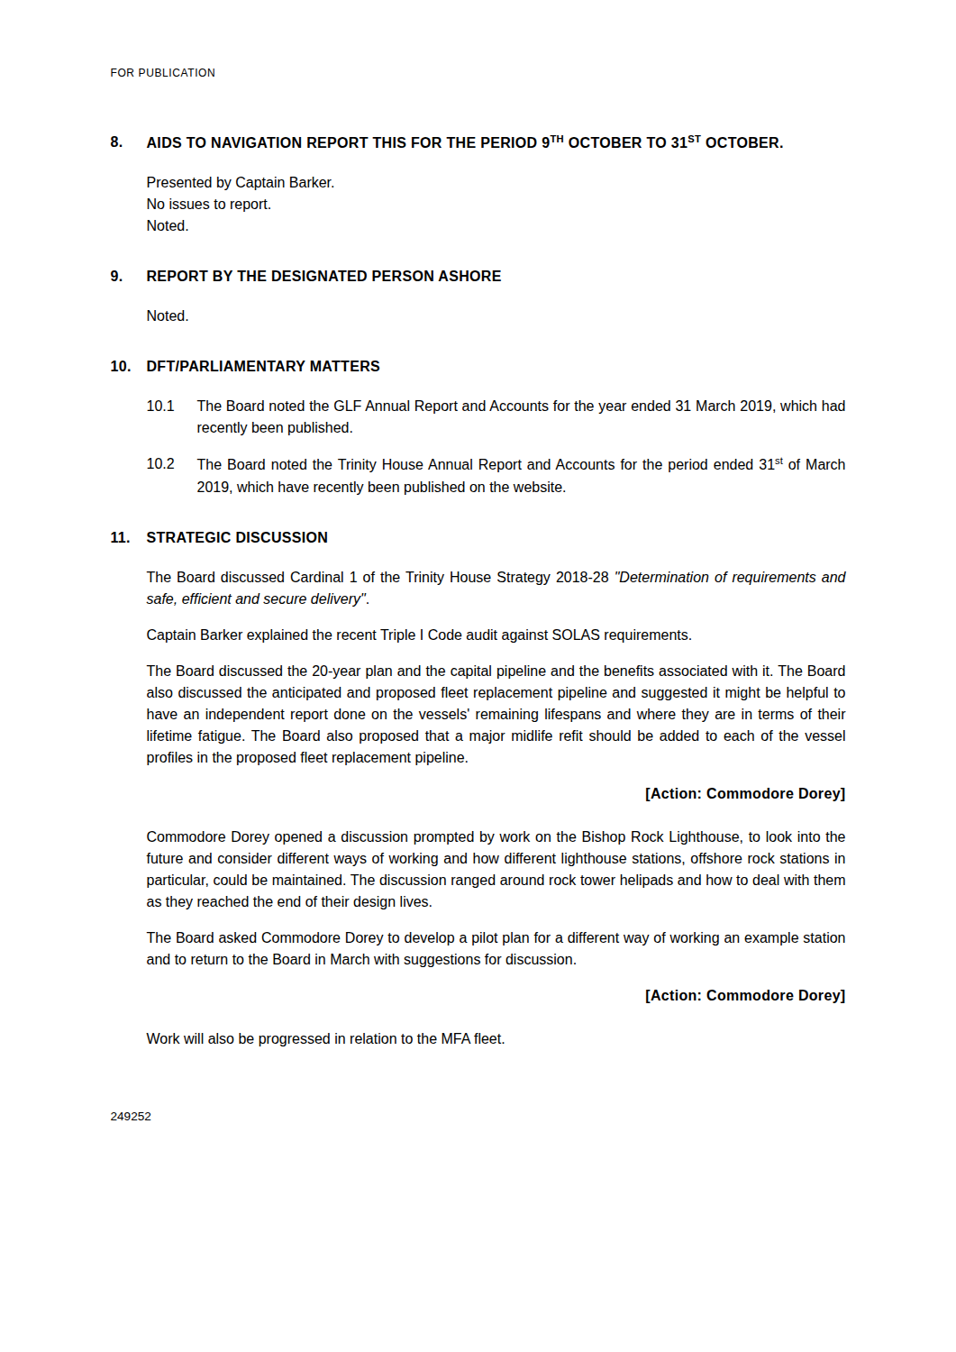FOR PUBLICATION
8. AIDS TO NAVIGATION REPORT THIS FOR THE PERIOD 9TH OCTOBER TO 31ST OCTOBER.
Presented by Captain Barker.
No issues to report.
Noted.
9. REPORT BY THE DESIGNATED PERSON ASHORE
Noted.
10. DFT/PARLIAMENTARY MATTERS
10.1 The Board noted the GLF Annual Report and Accounts for the year ended 31 March 2019, which had recently been published.
10.2 The Board noted the Trinity House Annual Report and Accounts for the period ended 31st of March 2019, which have recently been published on the website.
11. STRATEGIC DISCUSSION
The Board discussed Cardinal 1 of the Trinity House Strategy 2018-28 "Determination of requirements and safe, efficient and secure delivery".
Captain Barker explained the recent Triple I Code audit against SOLAS requirements.
The Board discussed the 20-year plan and the capital pipeline and the benefits associated with it. The Board also discussed the anticipated and proposed fleet replacement pipeline and suggested it might be helpful to have an independent report done on the vessels' remaining lifespans and where they are in terms of their lifetime fatigue. The Board also proposed that a major midlife refit should be added to each of the vessel profiles in the proposed fleet replacement pipeline.
[Action: Commodore Dorey]
Commodore Dorey opened a discussion prompted by work on the Bishop Rock Lighthouse, to look into the future and consider different ways of working and how different lighthouse stations, offshore rock stations in particular, could be maintained. The discussion ranged around rock tower helipads and how to deal with them as they reached the end of their design lives.
The Board asked Commodore Dorey to develop a pilot plan for a different way of working an example station and to return to the Board in March with suggestions for discussion.
[Action: Commodore Dorey]
Work will also be progressed in relation to the MFA fleet.
249252